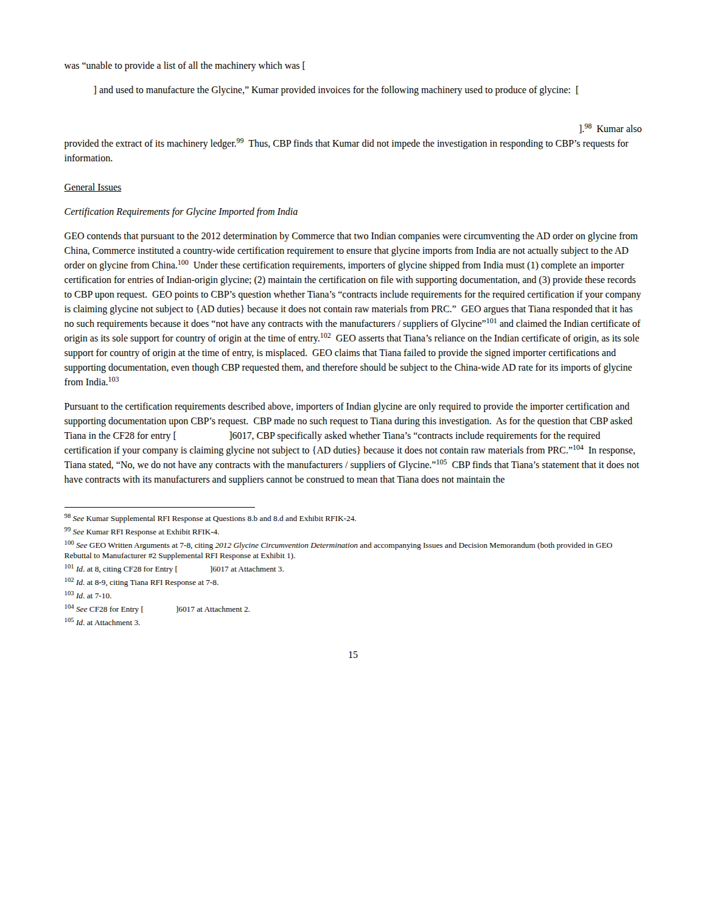was “unable to provide a list of all the machinery which was [
] and used to manufacture the Glycine,” Kumar provided invoices for the following machinery used to produce of glycine: [
].98 Kumar also
provided the extract of its machinery ledger.99 Thus, CBP finds that Kumar did not impede the investigation in responding to CBP’s requests for information.
General Issues
Certification Requirements for Glycine Imported from India
GEO contends that pursuant to the 2012 determination by Commerce that two Indian companies were circumventing the AD order on glycine from China, Commerce instituted a country-wide certification requirement to ensure that glycine imports from India are not actually subject to the AD order on glycine from China.100 Under these certification requirements, importers of glycine shipped from India must (1) complete an importer certification for entries of Indian-origin glycine; (2) maintain the certification on file with supporting documentation, and (3) provide these records to CBP upon request. GEO points to CBP’s question whether Tiana’s “contracts include requirements for the required certification if your company is claiming glycine not subject to {AD duties} because it does not contain raw materials from PRC.” GEO argues that Tiana responded that it has no such requirements because it does “not have any contracts with the manufacturers / suppliers of Glycine”101 and claimed the Indian certificate of origin as its sole support for country of origin at the time of entry.102 GEO asserts that Tiana’s reliance on the Indian certificate of origin, as its sole support for country of origin at the time of entry, is misplaced. GEO claims that Tiana failed to provide the signed importer certifications and supporting documentation, even though CBP requested them, and therefore should be subject to the China-wide AD rate for its imports of glycine from India.103
Pursuant to the certification requirements described above, importers of Indian glycine are only required to provide the importer certification and supporting documentation upon CBP’s request. CBP made no such request to Tiana during this investigation. As for the question that CBP asked Tiana in the CF28 for entry [ ]6017, CBP specifically asked whether Tiana’s “contracts include requirements for the required certification if your company is claiming glycine not subject to {AD duties} because it does not contain raw materials from PRC.”104 In response, Tiana stated, “No, we do not have any contracts with the manufacturers / suppliers of Glycine.”105 CBP finds that Tiana’s statement that it does not have contracts with its manufacturers and suppliers cannot be construed to mean that Tiana does not maintain the
98 See Kumar Supplemental RFI Response at Questions 8.b and 8.d and Exhibit RFIK-24.
99 See Kumar RFI Response at Exhibit RFIK-4.
100 See GEO Written Arguments at 7-8, citing 2012 Glycine Circumvention Determination and accompanying Issues and Decision Memorandum (both provided in GEO Rebuttal to Manufacturer #2 Supplemental RFI Response at Exhibit 1).
101 Id. at 8, citing CF28 for Entry [ ]6017 at Attachment 3.
102 Id. at 8-9, citing Tiana RFI Response at 7-8.
103 Id. at 7-10.
104 See CF28 for Entry [ ]6017 at Attachment 2.
105 Id. at Attachment 3.
15